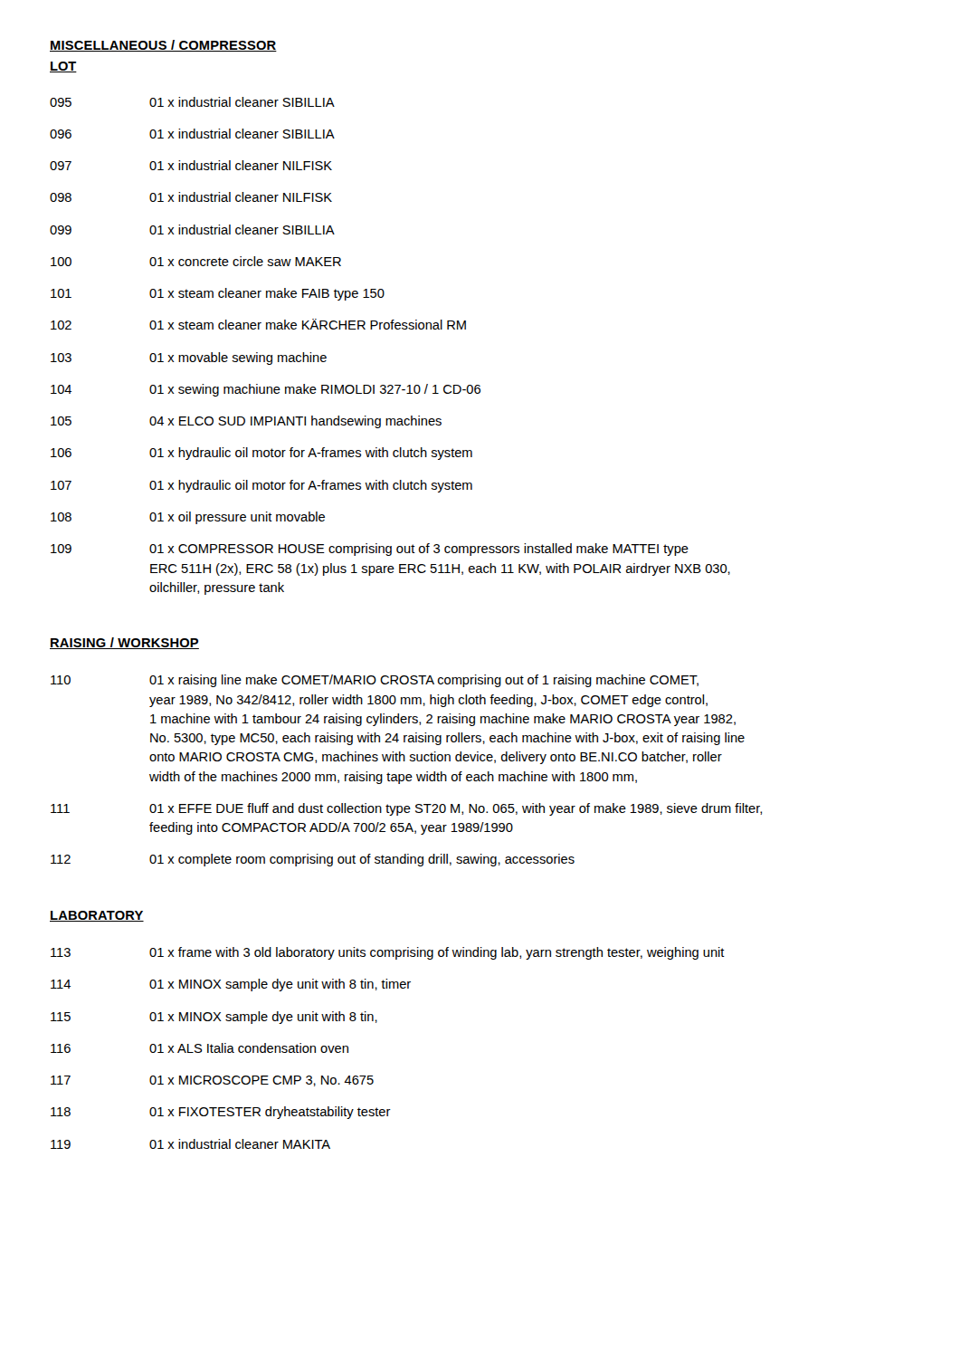MISCELLANEOUS / COMPRESSOR
LOT
| 095 | 01 x industrial cleaner SIBILLIA |
| 096 | 01 x industrial cleaner SIBILLIA |
| 097 | 01 x industrial cleaner NILFISK |
| 098 | 01 x industrial cleaner NILFISK |
| 099 | 01 x industrial cleaner SIBILLIA |
| 100 | 01 x concrete circle saw MAKER |
| 101 | 01 x steam cleaner make FAIB type 150 |
| 102 | 01 x steam cleaner make KÄRCHER Professional RM |
| 103 | 01 x movable sewing machine |
| 104 | 01 x sewing machiune make RIMOLDI 327-10 / 1 CD-06 |
| 105 | 04 x ELCO SUD IMPIANTI handsewing machines |
| 106 | 01 x hydraulic oil motor for A-frames with clutch system |
| 107 | 01 x hydraulic oil motor for A-frames with clutch system |
| 108 | 01 x oil pressure unit movable |
| 109 | 01 x COMPRESSOR HOUSE comprising out of 3 compressors installed make MATTEI type ERC 511H (2x), ERC 58 (1x) plus 1 spare ERC 511H, each 11 KW, with POLAIR airdryer NXB 030, oilchiller, pressure tank |
RAISING / WORKSHOP
| 110 | 01 x raising line make COMET/MARIO CROSTA comprising out of 1 raising machine COMET, year 1989, No 342/8412, roller width 1800 mm, high cloth feeding, J-box, COMET edge control, 1 machine with 1 tambour 24 raising cylinders, 2 raising machine make MARIO CROSTA year 1982, No. 5300, type MC50, each raising with 24 raising rollers, each machine with J-box, exit of raising line onto MARIO CROSTA CMG, machines with suction device, delivery onto BE.NI.CO batcher, roller width of the machines 2000 mm, raising tape width of each machine with 1800 mm, |
| 111 | 01 x EFFE DUE fluff and dust collection type ST20 M, No. 065, with year of make 1989, sieve drum filter, feeding into COMPACTOR ADD/A 700/2 65A, year 1989/1990 |
| 112 | 01 x complete room comprising out of standing drill, sawing, accessories |
LABORATORY
| 113 | 01 x frame with 3 old laboratory units comprising of winding lab, yarn strength tester, weighing unit |
| 114 | 01 x MINOX sample dye unit with 8 tin, timer |
| 115 | 01 x MINOX sample dye unit with 8 tin, |
| 116 | 01 x ALS Italia condensation oven |
| 117 | 01 x MICROSCOPE CMP 3, No. 4675 |
| 118 | 01 x FIXOTESTER dryheatstability tester |
| 119 | 01 x industrial cleaner MAKITA |